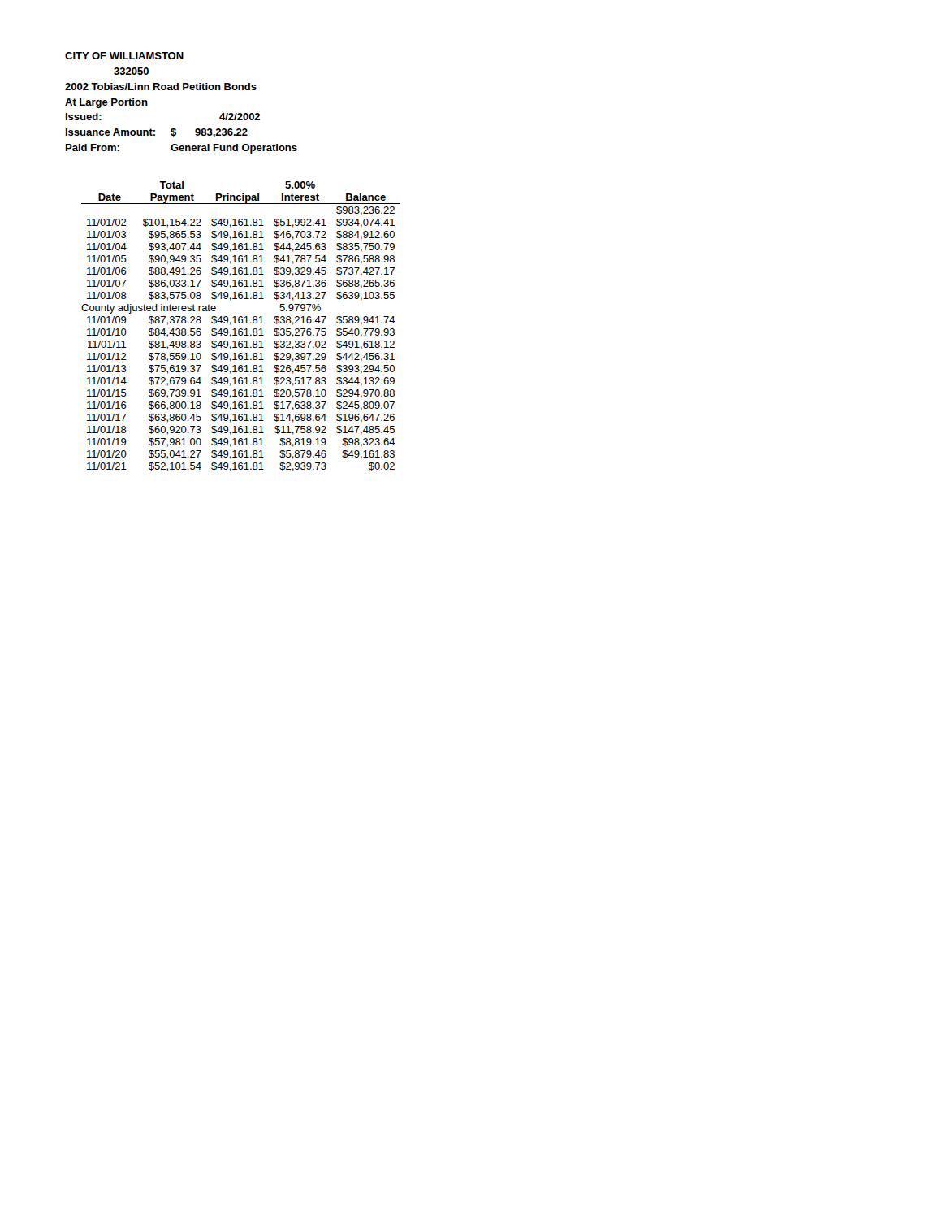CITY OF WILLIAMSTON
332050
2002 Tobias/Linn Road Petition Bonds
At Large Portion
Issued: 4/2/2002
Issuance Amount:$983,236.22
Paid From: General Fund Operations
| | Total | | 5.00% | |
| --- | --- | --- | --- | --- |
| Date | Payment | Principal | Interest | Balance |
| | | | | $983,236.22 |
| 11/01/02 | $101,154.22 | $49,161.81 | $51,992.41 | $934,074.41 |
| 11/01/03 | $95,865.53 | $49,161.81 | $46,703.72 | $884,912.60 |
| 11/01/04 | $93,407.44 | $49,161.81 | $44,245.63 | $835,750.79 |
| 11/01/05 | $90,949.35 | $49,161.81 | $41,787.54 | $786,588.98 |
| 11/01/06 | $88,491.26 | $49,161.81 | $39,329.45 | $737,427.17 |
| 11/01/07 | $86,033.17 | $49,161.81 | $36,871.36 | $688,265.36 |
| 11/01/08 | $83,575.08 | $49,161.81 | $34,413.27 | $639,103.55 |
| County adjusted interest rate | 5.9797% | |
| 11/01/09 | $87,378.28 | $49,161.81 | $38,216.47 | $589,941.74 |
| 11/01/10 | $84,438.56 | $49,161.81 | $35,276.75 | $540,779.93 |
| 11/01/11 | $81,498.83 | $49,161.81 | $32,337.02 | $491,618.12 |
| 11/01/12 | $78,559.10 | $49,161.81 | $29,397.29 | $442,456.31 |
| 11/01/13 | $75,619.37 | $49,161.81 | $26,457.56 | $393,294.50 |
| 11/01/14 | $72,679.64 | $49,161.81 | $23,517.83 | $344,132.69 |
| 11/01/15 | $69,739.91 | $49,161.81 | $20,578.10 | $294,970.88 |
| 11/01/16 | $66,800.18 | $49,161.81 | $17,638.37 | $245,809.07 |
| 11/01/17 | $63,860.45 | $49,161.81 | $14,698.64 | $196,647.26 |
| 11/01/18 | $60,920.73 | $49,161.81 | $11,758.92 | $147,485.45 |
| 11/01/19 | $57,981.00 | $49,161.81 | $8,819.19 | $98,323.64 |
| 11/01/20 | $55,041.27 | $49,161.81 | $5,879.46 | $49,161.83 |
| 11/01/21 | $52,101.54 | $49,161.81 | $2,939.73 | $0.02 |